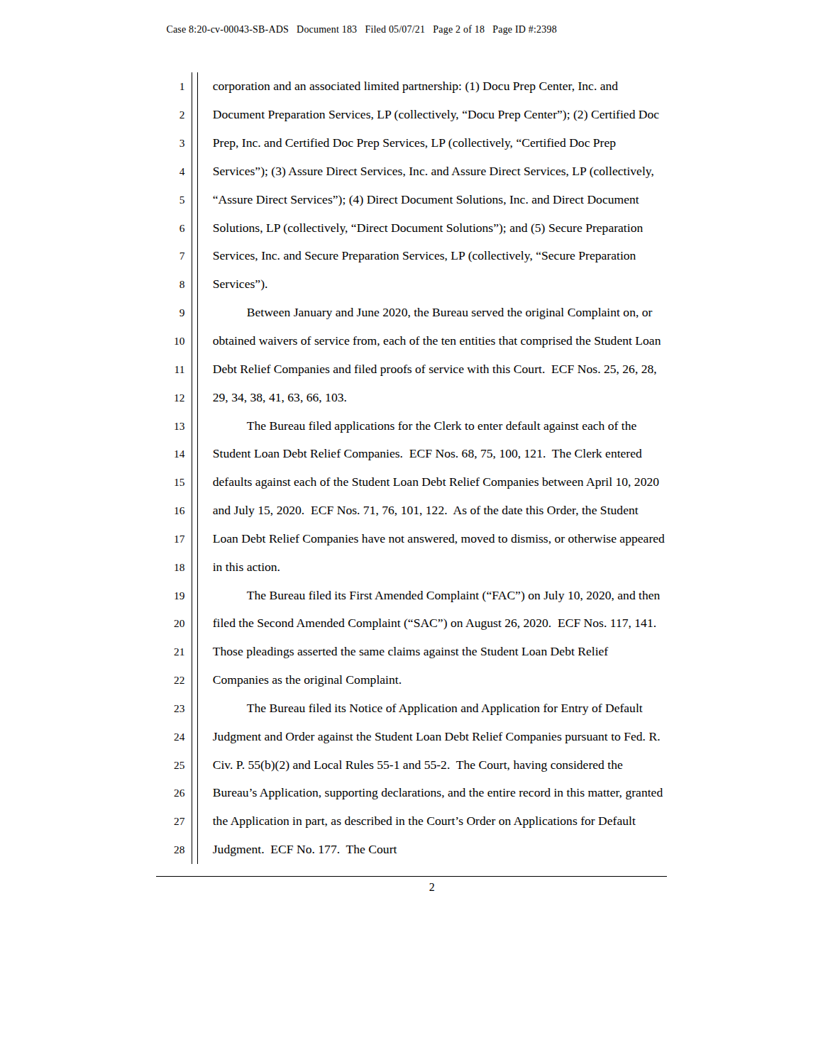Case 8:20-cv-00043-SB-ADS Document 183 Filed 05/07/21 Page 2 of 18 Page ID #:2398
1
2
3
4
5
6
7
8
9
10
11
12
13
14
15
16
17
18
19
20
21
22
23
24
25
26
27
28
corporation and an associated limited partnership: (1) Docu Prep Center, Inc. and Document Preparation Services, LP (collectively, “Docu Prep Center”); (2) Certified Doc Prep, Inc. and Certified Doc Prep Services, LP (collectively, “Certified Doc Prep Services”); (3) Assure Direct Services, Inc. and Assure Direct Services, LP (collectively, “Assure Direct Services”); (4) Direct Document Solutions, Inc. and Direct Document Solutions, LP (collectively, “Direct Document Solutions”); and (5) Secure Preparation Services, Inc. and Secure Preparation Services, LP (collectively, “Secure Preparation Services”).
Between January and June 2020, the Bureau served the original Complaint on, or obtained waivers of service from, each of the ten entities that comprised the Student Loan Debt Relief Companies and filed proofs of service with this Court. ECF Nos. 25, 26, 28, 29, 34, 38, 41, 63, 66, 103.
The Bureau filed applications for the Clerk to enter default against each of the Student Loan Debt Relief Companies. ECF Nos. 68, 75, 100, 121. The Clerk entered defaults against each of the Student Loan Debt Relief Companies between April 10, 2020 and July 15, 2020. ECF Nos. 71, 76, 101, 122. As of the date this Order, the Student Loan Debt Relief Companies have not answered, moved to dismiss, or otherwise appeared in this action.
The Bureau filed its First Amended Complaint (“FAC”) on July 10, 2020, and then filed the Second Amended Complaint (“SAC”) on August 26, 2020. ECF Nos. 117, 141. Those pleadings asserted the same claims against the Student Loan Debt Relief Companies as the original Complaint.
The Bureau filed its Notice of Application and Application for Entry of Default Judgment and Order against the Student Loan Debt Relief Companies pursuant to Fed. R. Civ. P. 55(b)(2) and Local Rules 55-1 and 55-2. The Court, having considered the Bureau’s Application, supporting declarations, and the entire record in this matter, granted the Application in part, as described in the Court’s Order on Applications for Default Judgment. ECF No. 177. The Court
2